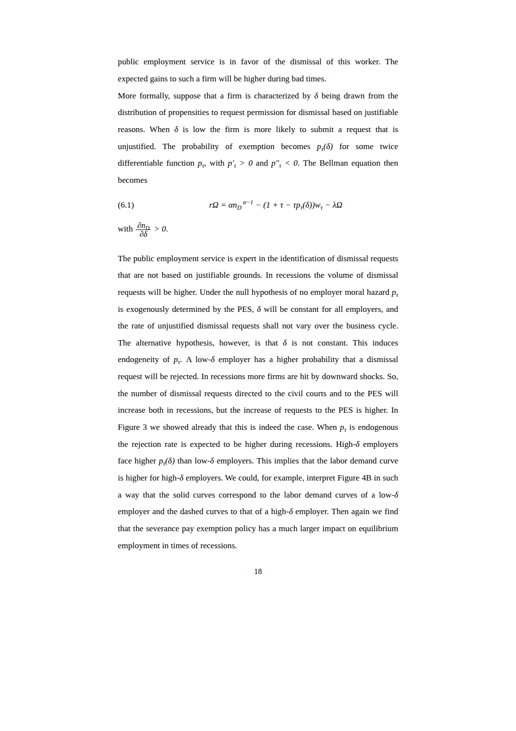public employment service is in favor of the dismissal of this worker. The expected gains to such a firm will be higher during bad times.
More formally, suppose that a firm is characterized by δ being drawn from the distribution of propensities to request permission for dismissal based on justifiable reasons. When δ is low the firm is more likely to submit a request that is unjustified. The probability of exemption becomes pτ(δ) for some twice differentiable function pτ, with p′τ > 0 and p″τ < 0. The Bellman equation then becomes
(6.1)
rΩ = αnD α−1 − (1 + τ − τpτ(δ))wτ − λΩ
with ∂nD∂δ > 0.
The public employment service is expert in the identification of dismissal requests that are not based on justifiable grounds. In recessions the volume of dismissal requests will be higher. Under the null hypothesis of no employer moral hazard pτ is exogenously determined by the PES, δ will be constant for all employers, and the rate of unjustified dismissal requests shall not vary over the business cycle. The alternative hypothesis, however, is that δ is not constant. This induces endogeneity of pτ. A low-δ employer has a higher probability that a dismissal request will be rejected. In recessions more firms are hit by downward shocks. So, the number of dismissal requests directed to the civil courts and to the PES will increase both in recessions, but the increase of requests to the PES is higher. In Figure 3 we showed already that this is indeed the case. When pτ is endogenous the rejection rate is expected to be higher during recessions. High-δ employers face higher pτ(δ) than low-δ employers. This implies that the labor demand curve is higher for high-δ employers. We could, for example, interpret Figure 4B in such a way that the solid curves correspond to the labor demand curves of a low-δ employer and the dashed curves to that of a high-δ employer. Then again we find that the severance pay exemption policy has a much larger impact on equilibrium employment in times of recessions.
18